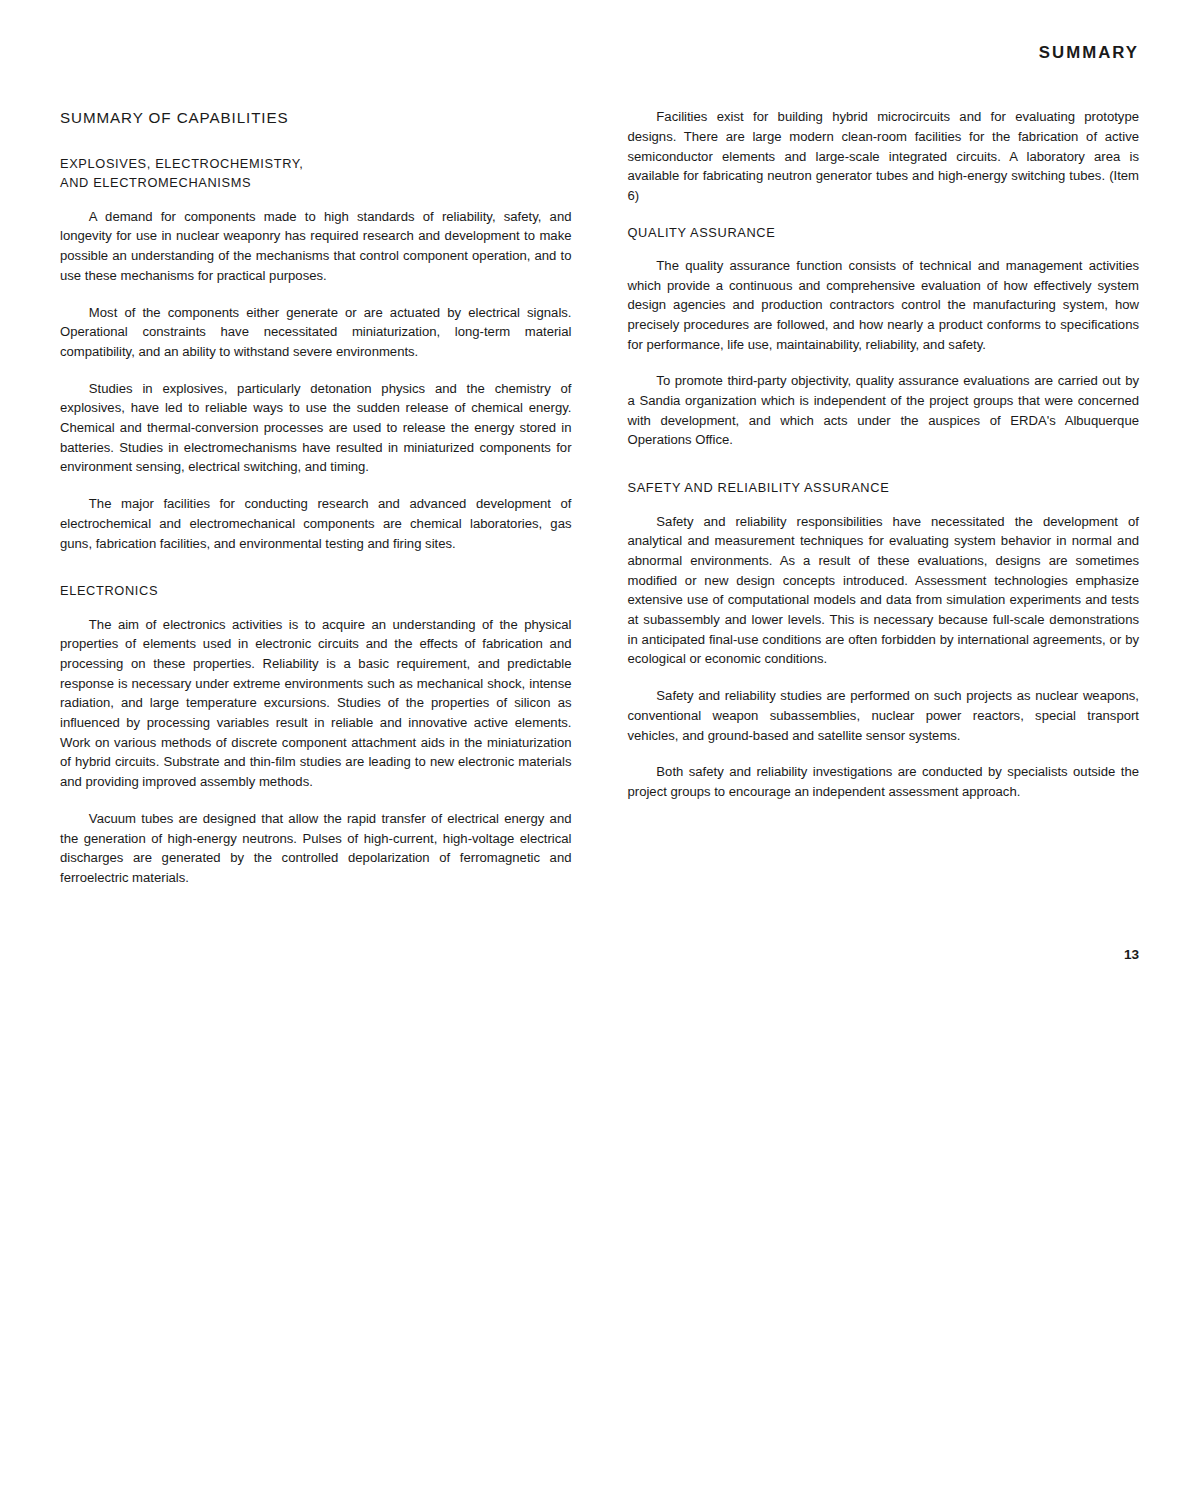SUMMARY
SUMMARY OF CAPABILITIES
EXPLOSIVES, ELECTROCHEMISTRY,
AND ELECTROMECHANISMS
A demand for components made to high standards of reliability, safety, and longevity for use in nuclear weaponry has required research and development to make possible an understanding of the mechanisms that control component operation, and to use these mechanisms for practical purposes.
Most of the components either generate or are actuated by electrical signals. Operational constraints have necessitated miniaturization, long-term material compatibility, and an ability to withstand severe environments.
Studies in explosives, particularly detonation physics and the chemistry of explosives, have led to reliable ways to use the sudden release of chemical energy. Chemical and thermal-conversion processes are used to release the energy stored in batteries. Studies in electromechanisms have resulted in miniaturized components for environment sensing, electrical switching, and timing.
The major facilities for conducting research and advanced development of electrochemical and electromechanical components are chemical laboratories, gas guns, fabrication facilities, and environmental testing and firing sites.
ELECTRONICS
The aim of electronics activities is to acquire an understanding of the physical properties of elements used in electronic circuits and the effects of fabrication and processing on these properties. Reliability is a basic requirement, and predictable response is necessary under extreme environments such as mechanical shock, intense radiation, and large temperature excursions. Studies of the properties of silicon as influenced by processing variables result in reliable and innovative active elements. Work on various methods of discrete component attachment aids in the miniaturization of hybrid circuits. Substrate and thin-film studies are leading to new electronic materials and providing improved assembly methods.
Vacuum tubes are designed that allow the rapid transfer of electrical energy and the generation of high-energy neutrons. Pulses of high-current, high-voltage electrical discharges are generated by the controlled depolarization of ferromagnetic and ferroelectric materials.
Facilities exist for building hybrid microcircuits and for evaluating prototype designs. There are large modern clean-room facilities for the fabrication of active semiconductor elements and large-scale integrated circuits. A laboratory area is available for fabricating neutron generator tubes and high-energy switching tubes. (Item 6)
QUALITY ASSURANCE
The quality assurance function consists of technical and management activities which provide a continuous and comprehensive evaluation of how effectively system design agencies and production contractors control the manufacturing system, how precisely procedures are followed, and how nearly a product conforms to specifications for performance, life use, maintainability, reliability, and safety.
To promote third-party objectivity, quality assurance evaluations are carried out by a Sandia organization which is independent of the project groups that were concerned with development, and which acts under the auspices of ERDA's Albuquerque Operations Office.
SAFETY AND RELIABILITY ASSURANCE
Safety and reliability responsibilities have necessitated the development of analytical and measurement techniques for evaluating system behavior in normal and abnormal environments. As a result of these evaluations, designs are sometimes modified or new design concepts introduced. Assessment technologies emphasize extensive use of computational models and data from simulation experiments and tests at subassembly and lower levels. This is necessary because full-scale demonstrations in anticipated final-use conditions are often forbidden by international agreements, or by ecological or economic conditions.
Safety and reliability studies are performed on such projects as nuclear weapons, conventional weapon subassemblies, nuclear power reactors, special transport vehicles, and ground-based and satellite sensor systems.
Both safety and reliability investigations are conducted by specialists outside the project groups to encourage an independent assessment approach.
13